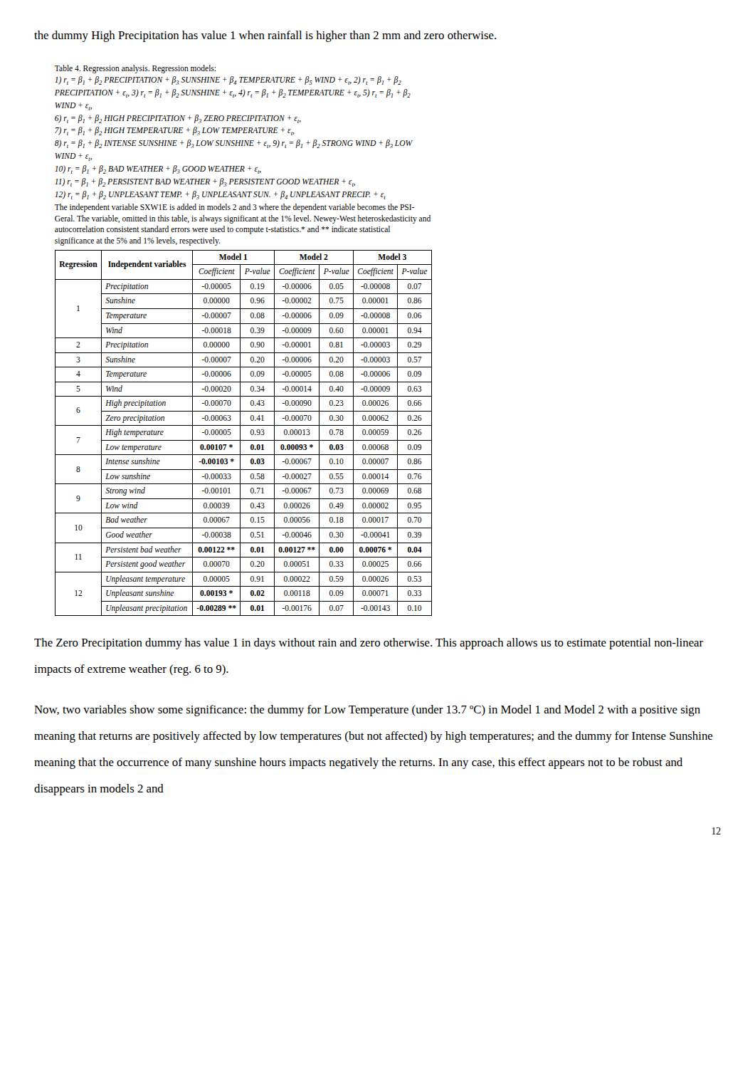the dummy High Precipitation has value 1 when rainfall is higher than 2 mm and zero otherwise.
Table 4. Regression analysis. Regression models:
1) rt = β1 + β2 PRECIPITATION + β3 SUNSHINE + β4 TEMPERATURE + β5 WIND + εt, 2) rt = β1 + β2 PRECIPITATION + εt, 3) rt = β1 + β2 SUNSHINE + εt, 4) rt = β1 + β2 TEMPERATURE + εt, 5) rt = β1 + β2 WIND + εt,
6) rt = β1 + β2 HIGH PRECIPITATION + β3 ZERO PRECIPITATION + εt,
7) rt = β1 + β2 HIGH TEMPERATURE + β3 LOW TEMPERATURE + εt,
8) rt = β1 + β2 INTENSE SUNSHINE + β3 LOW SUNSHINE + εt, 9) rt = β1 + β2 STRONG WIND + β3 LOW WIND + εt,
10) rt = β1 + β2 BAD WEATHER + β3 GOOD WEATHER + εt,
11) rt = β1 + β2 PERSISTENT BAD WEATHER + β3 PERSISTENT GOOD WEATHER + εt,
12) rt = β1 + β2 UNPLEASANT TEMP. + β3 UNPLEASANT SUN. + β4 UNPLEASANT PRECIP. + εt
The independent variable SXW1E is added in models 2 and 3 where the dependent variable becomes the PSI-Geral. The variable, omitted in this table, is always significant at the 1% level. Newey-West heteroskedasticity and autocorrelation consistent standard errors were used to compute t-statistics.* and ** indicate statistical significance at the 5% and 1% levels, respectively.
| Regression | Independent variables | Model 1 | Model 2 | Model 3 |
| --- | --- | --- | --- | --- |
| Coefficient | P-value | Coefficient | P-value | Coefficient | P-value |
| 1 | Precipitation | -0.00005 | 0.19 | -0.00006 | 0.05 | -0.00008 | 0.07 |
| Sunshine | 0.00000 | 0.96 | -0.00002 | 0.75 | 0.00001 | 0.86 |
| Temperature | -0.00007 | 0.08 | -0.00006 | 0.09 | -0.00008 | 0.06 |
| Wind | -0.00018 | 0.39 | -0.00009 | 0.60 | 0.00001 | 0.94 |
| 2 | Precipitation | 0.00000 | 0.90 | -0.00001 | 0.81 | -0.00003 | 0.29 |
| 3 | Sunshine | -0.00007 | 0.20 | -0.00006 | 0.20 | -0.00003 | 0.57 |
| 4 | Temperature | -0.00006 | 0.09 | -0.00005 | 0.08 | -0.00006 | 0.09 |
| 5 | Wind | -0.00020 | 0.34 | -0.00014 | 0.40 | -0.00009 | 0.63 |
| 6 | High precipitation | -0.00070 | 0.43 | -0.00090 | 0.23 | 0.00026 | 0.66 |
| Zero precipitation | -0.00063 | 0.41 | -0.00070 | 0.30 | 0.00062 | 0.26 |
| 7 | High temperature | -0.00005 | 0.93 | 0.00013 | 0.78 | 0.00059 | 0.26 |
| Low temperature | 0.00107 * | 0.01 | 0.00093 * | 0.03 | 0.00068 | 0.09 |
| 8 | Intense sunshine | -0.00103 * | 0.03 | -0.00067 | 0.10 | 0.00007 | 0.86 |
| Low sunshine | -0.00033 | 0.58 | -0.00027 | 0.55 | 0.00014 | 0.76 |
| 9 | Strong wind | -0.00101 | 0.71 | -0.00067 | 0.73 | 0.00069 | 0.68 |
| Low wind | 0.00039 | 0.43 | 0.00026 | 0.49 | 0.00002 | 0.95 |
| 10 | Bad weather | 0.00067 | 0.15 | 0.00056 | 0.18 | 0.00017 | 0.70 |
| Good weather | -0.00038 | 0.51 | -0.00046 | 0.30 | -0.00041 | 0.39 |
| 11 | Persistent bad weather | 0.00122 ** | 0.01 | 0.00127 ** | 0.00 | 0.00076 * | 0.04 |
| Persistent good weather | 0.00070 | 0.20 | 0.00051 | 0.33 | 0.00025 | 0.66 |
| 12 | Unpleasant temperature | 0.00005 | 0.91 | 0.00022 | 0.59 | 0.00026 | 0.53 |
| Unpleasant sunshine | 0.00193 * | 0.02 | 0.00118 | 0.09 | 0.00071 | 0.33 |
| Unpleasant precipitation | -0.00289 ** | 0.01 | -0.00176 | 0.07 | -0.00143 | 0.10 |
The Zero Precipitation dummy has value 1 in days without rain and zero otherwise. This approach allows us to estimate potential non-linear impacts of extreme weather (reg. 6 to 9).
Now, two variables show some significance: the dummy for Low Temperature (under 13.7 ºC) in Model 1 and Model 2 with a positive sign meaning that returns are positively affected by low temperatures (but not affected) by high temperatures; and the dummy for Intense Sunshine meaning that the occurrence of many sunshine hours impacts negatively the returns. In any case, this effect appears not to be robust and disappears in models 2 and
12